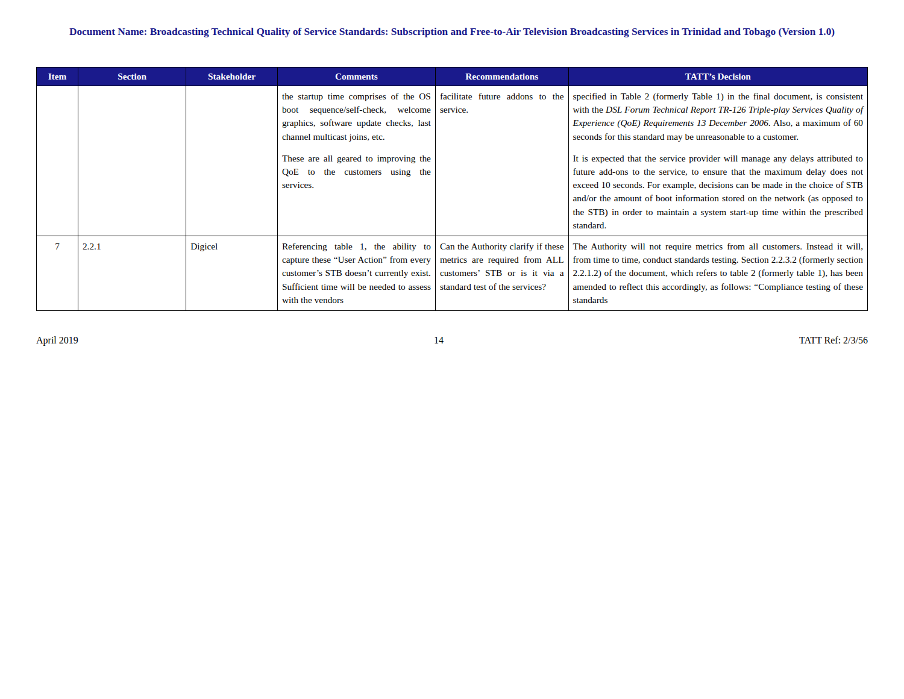Document Name: Broadcasting Technical Quality of Service Standards: Subscription and Free-to-Air Television Broadcasting Services in Trinidad and Tobago (Version 1.0)
| Item | Section | Stakeholder | Comments | Recommendations | TATT’s Decision |
| --- | --- | --- | --- | --- | --- |
| | | | the startup time comprises of the OS boot sequence/self-check, welcome graphics, software update checks, last channel multicast joins, etc. These are all geared to improving the QoE to the customers using the services. | facilitate future addons to the service. | specified in Table 2 (formerly Table 1) in the final document, is consistent with the DSL Forum Technical Report TR-126 Triple-play Services Quality of Experience (QoE) Requirements 13 December 2006 . Also, a maximum of 60 seconds for this standard may be unreasonable to a customer. It is expected that the service provider will manage any delays attributed to future add-ons to the service, to ensure that the maximum delay does not exceed 10 seconds. For example, decisions can be made in the choice of STB and/or the amount of boot information stored on the network (as opposed to the STB) in order to maintain a system start-up time within the prescribed standard. |
| 7 | 2.2.1 | Digicel | Referencing table 1, the ability to capture these “User Action” from every customer’s STB doesn’t currently exist. Sufficient time will be needed to assess with the vendors | Can the Authority clarify if these metrics are required from ALL customers’ STB or is it via a standard test of the services? | The Authority will not require metrics from all customers. Instead it will, from time to time, conduct standards testing. Section 2.2.3.2 (formerly section 2.2.1.2) of the document, which refers to table 2 (formerly table 1), has been amended to reflect this accordingly, as follows: “Compliance testing of these standards |
April 2019
14
TATT Ref: 2/3/56